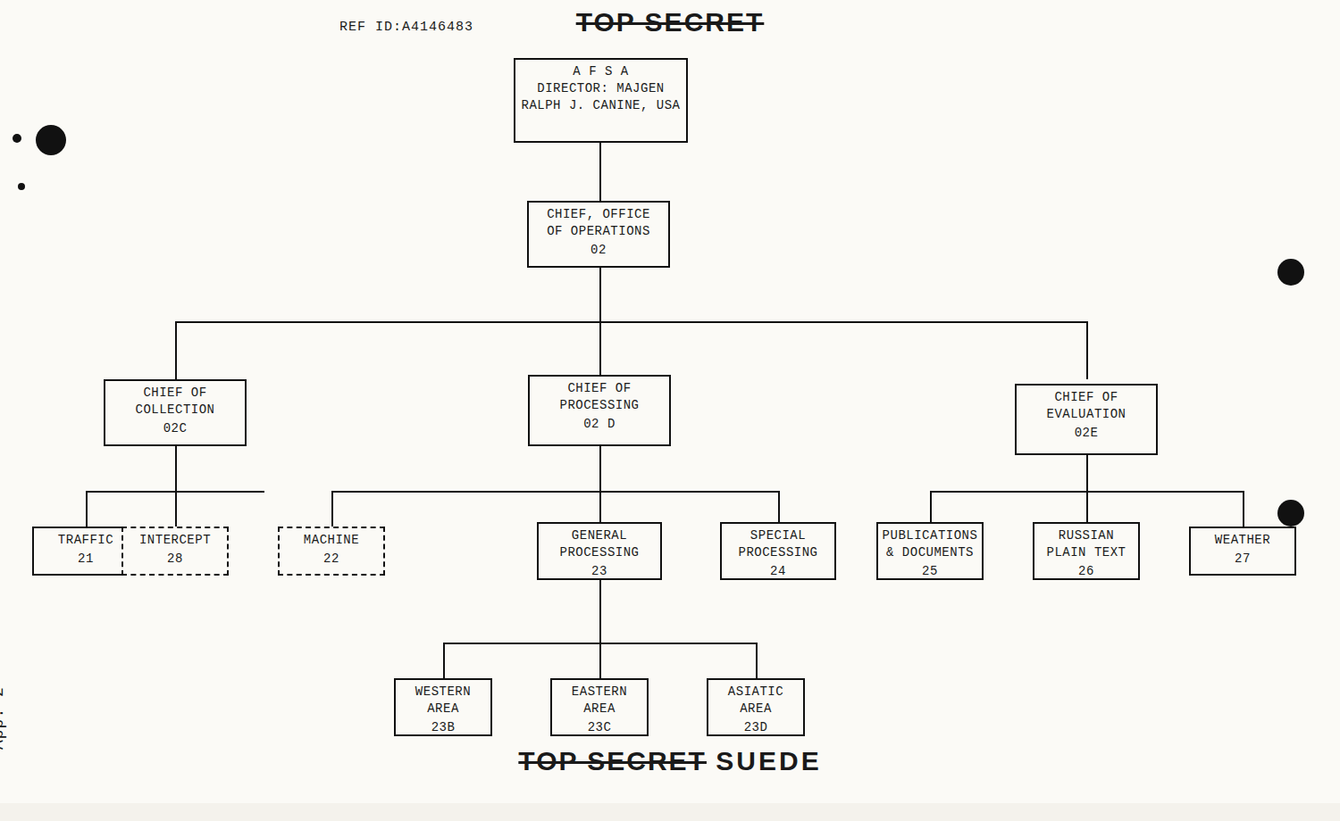TOP SECRET
REF ID:A4146483
TOP SECRET SUEDE
App. 2
A F S A
DIRECTOR: MAJGEN
RALPH J. CANINE, USA
CHIEF, OFFICE
OF OPERATIONS
02
CHIEF OF
COLLECTION
02C
CHIEF OF
PROCESSING
02 D
CHIEF OF
EVALUATION
02E
TRAFFIC
21
INTERCEPT
28
MACHINE
22
GENERAL
PROCESSING
23
SPECIAL
PROCESSING
24
WESTERN
AREA
23B
EASTERN
AREA
23C
ASIATIC
AREA
23D
PUBLICATIONS
& DOCUMENTS
25
RUSSIAN
PLAIN TEXT
26
WEATHER
27